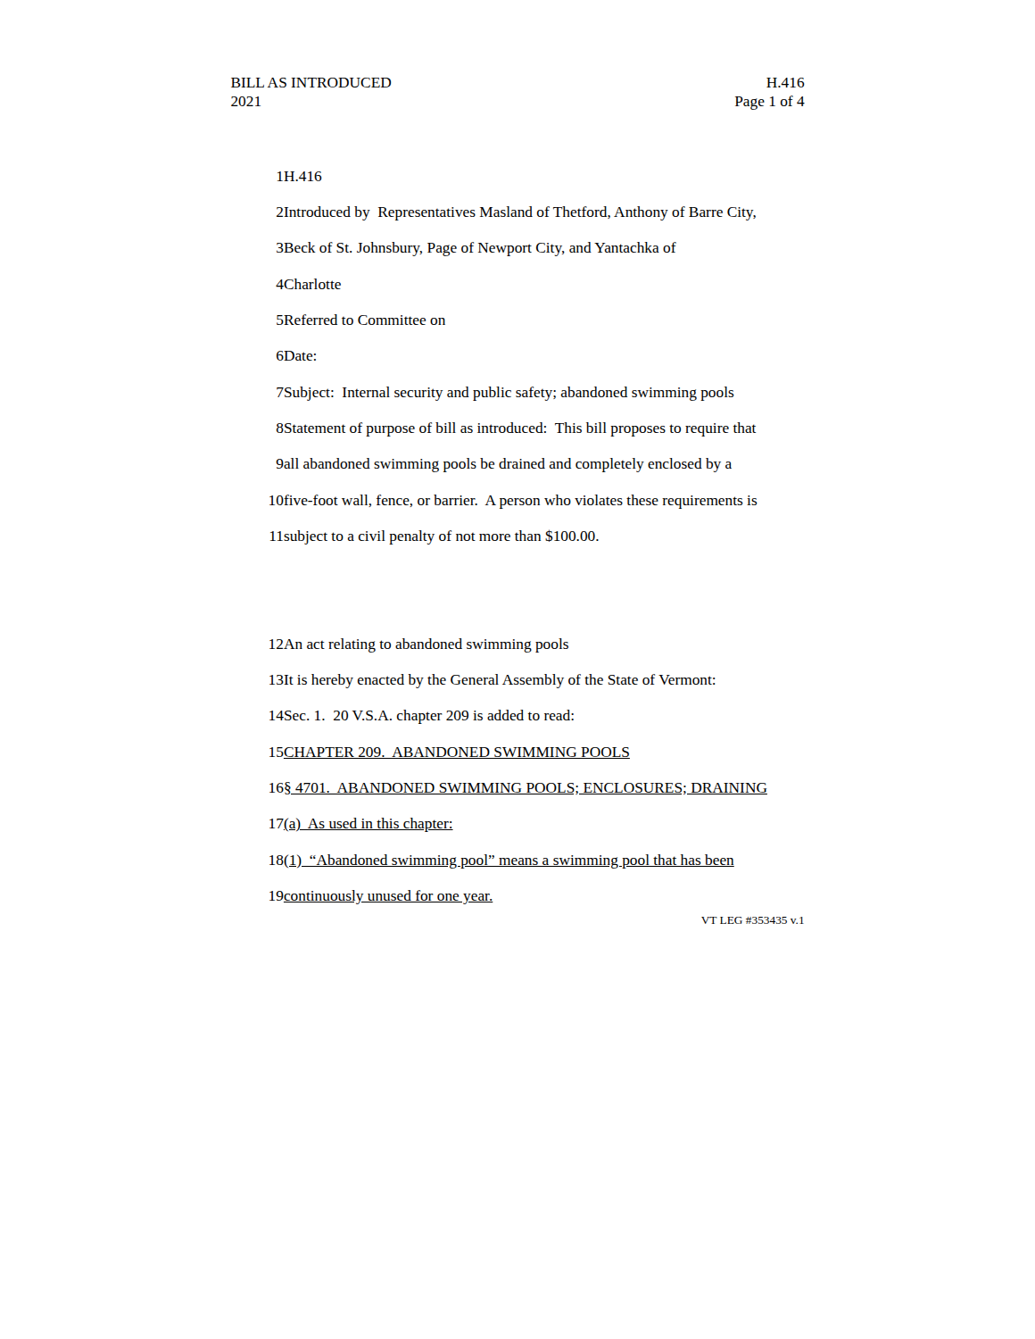BILL AS INTRODUCED
2021
H.416
Page 1 of 4
| 1 | H.416 |
| 2 | Introduced by Representatives Masland of Thetford, Anthony of Barre City, |
| 3 | Beck of St. Johnsbury, Page of Newport City, and Yantachka of |
| 4 | Charlotte |
| 5 | Referred to Committee on |
| 6 | Date: |
| 7 | Subject: Internal security and public safety; abandoned swimming pools |
| 8 | Statement of purpose of bill as introduced: This bill proposes to require that |
| 9 | all abandoned swimming pools be drained and completely enclosed by a |
| 10 | five-foot wall, fence, or barrier. A person who violates these requirements is |
| 11 | subject to a civil penalty of not more than $100.00. |
| 12 | An act relating to abandoned swimming pools |
| 13 | It is hereby enacted by the General Assembly of the State of Vermont: |
| 14 | Sec. 1. 20 V.S.A. chapter 209 is added to read: |
| 15 | CHAPTER 209. ABANDONED SWIMMING POOLS |
| 16 | § 4701. ABANDONED SWIMMING POOLS; ENCLOSURES; DRAINING |
| 17 | (a) As used in this chapter: |
| 18 | (1) “Abandoned swimming pool” means a swimming pool that has been |
| 19 | continuously unused for one year. |
VT LEG #353435 v.1